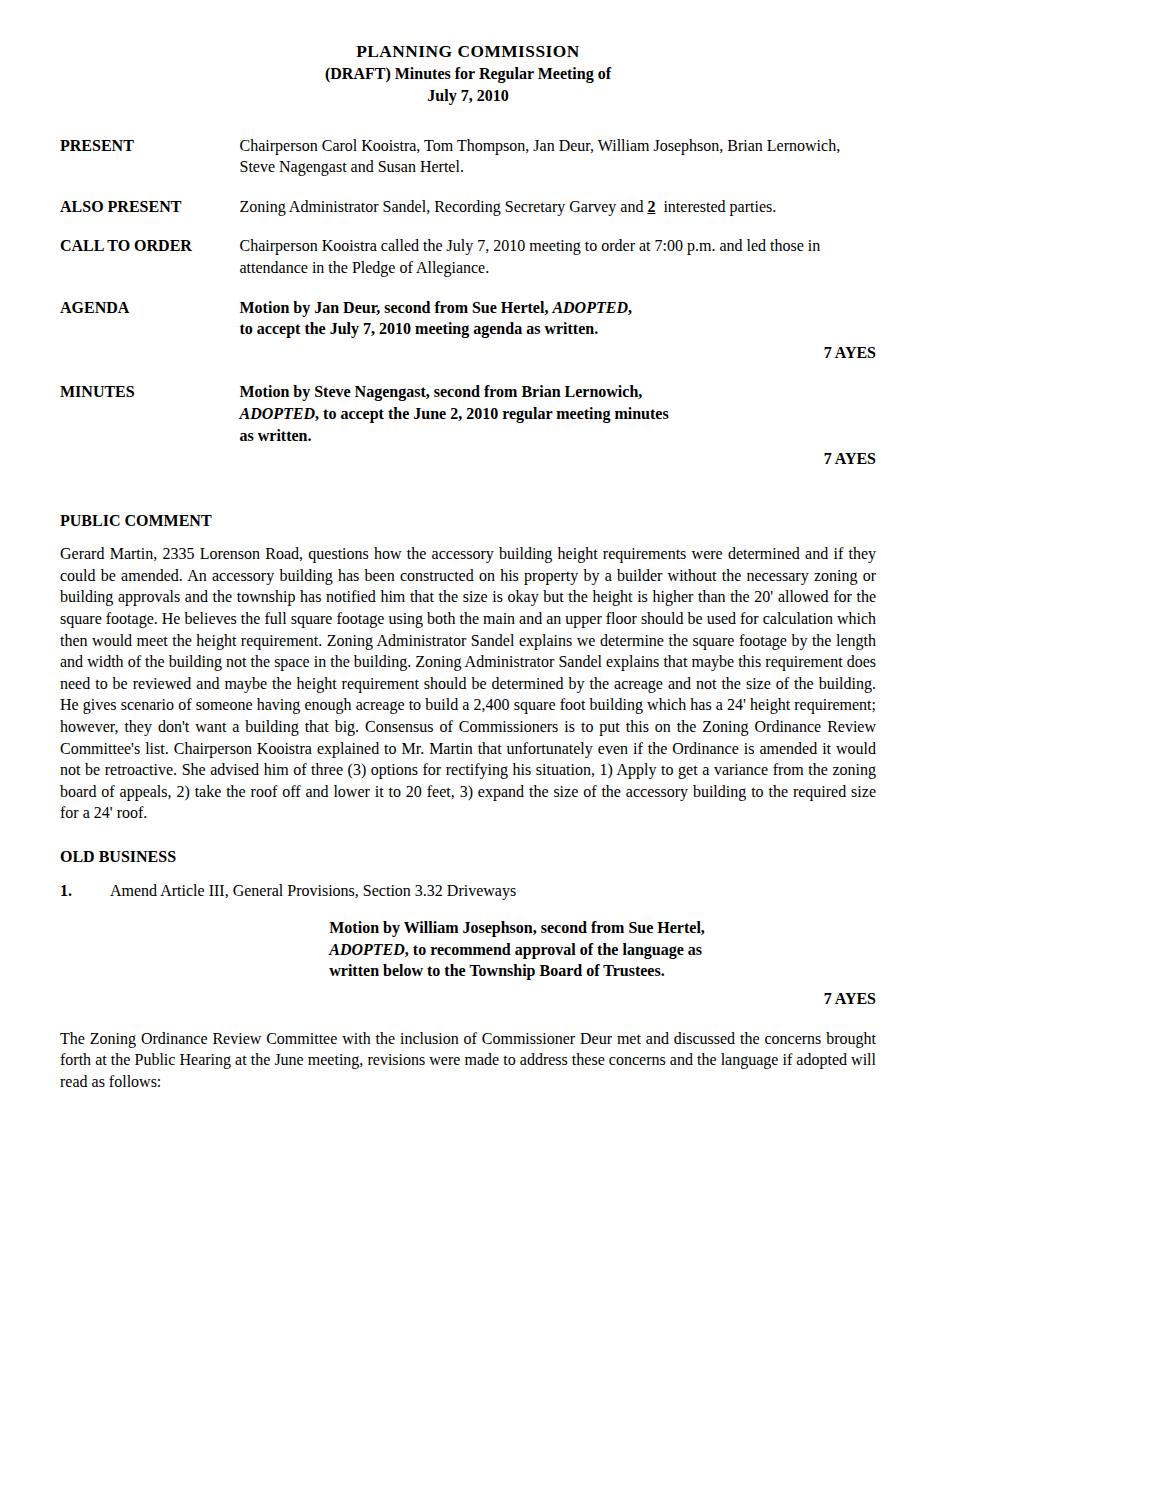PLANNING COMMISSION
(DRAFT) Minutes for Regular Meeting of
July 7, 2010
| PRESENT | Chairperson Carol Kooistra, Tom Thompson, Jan Deur, William Josephson, Brian Lernowich, Steve Nagengast and Susan Hertel. |
| ALSO PRESENT | Zoning Administrator Sandel, Recording Secretary Garvey and 2 interested parties. |
| CALL TO ORDER | Chairperson Kooistra called the July 7, 2010 meeting to order at 7:00 p.m. and led those in attendance in the Pledge of Allegiance. |
| AGENDA | Motion by Jan Deur, second from Sue Hertel, ADOPTED , to accept the July 7, 2010 meeting agenda as written. 7 AYES |
| MINUTES | Motion by Steve Nagengast, second from Brian Lernowich, ADOPTED , to accept the June 2, 2010 regular meeting minutes as written. 7 AYES |
PUBLIC COMMENT
Gerard Martin, 2335 Lorenson Road, questions how the accessory building height requirements were determined and if they could be amended. An accessory building has been constructed on his property by a builder without the necessary zoning or building approvals and the township has notified him that the size is okay but the height is higher than the 20' allowed for the square footage. He believes the full square footage using both the main and an upper floor should be used for calculation which then would meet the height requirement. Zoning Administrator Sandel explains we determine the square footage by the length and width of the building not the space in the building. Zoning Administrator Sandel explains that maybe this requirement does need to be reviewed and maybe the height requirement should be determined by the acreage and not the size of the building. He gives scenario of someone having enough acreage to build a 2,400 square foot building which has a 24' height requirement; however, they don't want a building that big. Consensus of Commissioners is to put this on the Zoning Ordinance Review Committee's list. Chairperson Kooistra explained to Mr. Martin that unfortunately even if the Ordinance is amended it would not be retroactive. She advised him of three (3) options for rectifying his situation, 1) Apply to get a variance from the zoning board of appeals, 2) take the roof off and lower it to 20 feet, 3) expand the size of the accessory building to the required size for a 24' roof.
OLD BUSINESS
1.
Amend Article III, General Provisions, Section 3.32 Driveways
Motion by William Josephson, second from Sue Hertel,
ADOPTED, to recommend approval of the language as
written below to the Township Board of Trustees.
7 AYES
The Zoning Ordinance Review Committee with the inclusion of Commissioner Deur met and discussed the concerns brought forth at the Public Hearing at the June meeting, revisions were made to address these concerns and the language if adopted will read as follows: